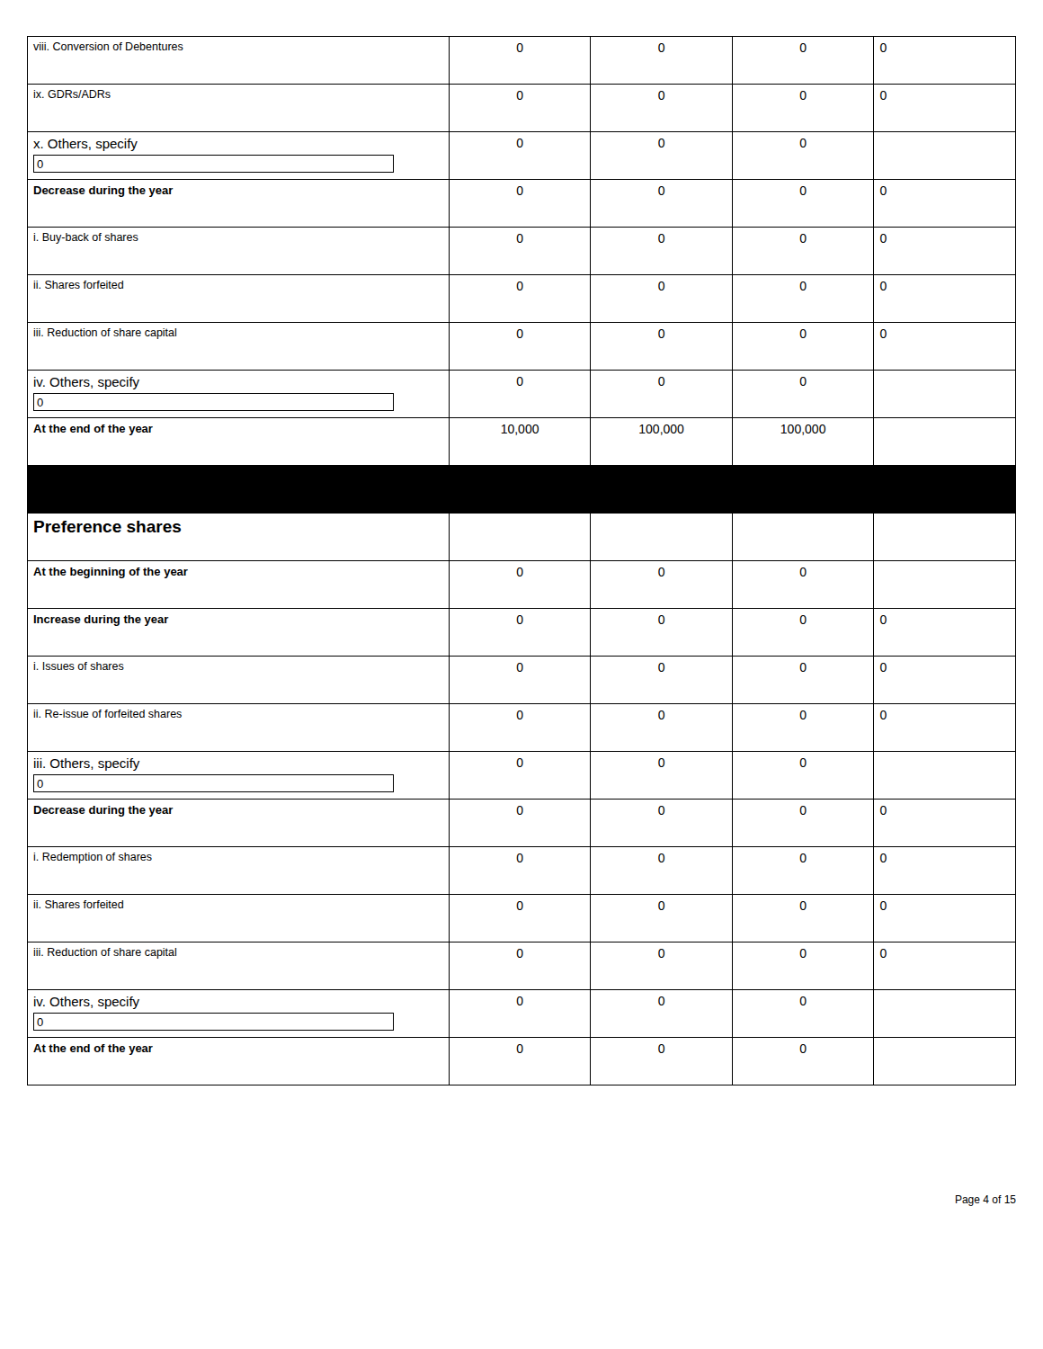| viii. Conversion of Debentures | 0 | 0 | 0 | 0 |
| ix. GDRs/ADRs | 0 | 0 | 0 | 0 |
| x. Others, specify 0 | 0 | 0 | 0 | |
| Decrease during the year | 0 | 0 | 0 | 0 |
| i. Buy-back of shares | 0 | 0 | 0 | 0 |
| ii. Shares forfeited | 0 | 0 | 0 | 0 |
| iii. Reduction of share capital | 0 | 0 | 0 | 0 |
| iv. Others, specify 0 | 0 | 0 | 0 | |
| At the end of the year | 10,000 | 100,000 | 100,000 | |
| Preference shares | | | | |
| At the beginning of the year | 0 | 0 | 0 | |
| Increase during the year | 0 | 0 | 0 | 0 |
| i. Issues of shares | 0 | 0 | 0 | 0 |
| ii. Re-issue of forfeited shares | 0 | 0 | 0 | 0 |
| iii. Others, specify 0 | 0 | 0 | 0 | |
| Decrease during the year | 0 | 0 | 0 | 0 |
| i. Redemption of shares | 0 | 0 | 0 | 0 |
| ii. Shares forfeited | 0 | 0 | 0 | 0 |
| iii. Reduction of share capital | 0 | 0 | 0 | 0 |
| iv. Others, specify 0 | 0 | 0 | 0 | |
| At the end of the year | 0 | 0 | 0 | |
Page 4 of 15